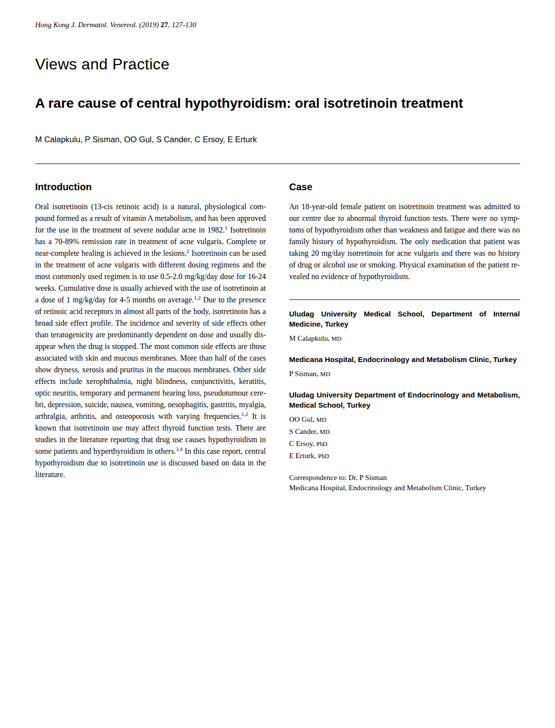Hong Kong J. Dermatol. Venereol. (2019) 27, 127-130
Views and Practice
A rare cause of central hypothyroidism: oral isotretinoin treatment
M Calapkulu, P Sisman, OO Gul, S Cander, C Ersoy, E Erturk
Introduction
Oral isotretinoin (13-cis retinoic acid) is a natural, physiological compound formed as a result of vitamin A metabolism, and has been approved for the use in the treatment of severe nodular acne in 1982.1 Isotretinoin has a 70-89% remission rate in treatment of acne vulgaris. Complete or near-complete healing is achieved in the lesions.2 Isotretinoin can be used in the treatment of acne vulgaris with different dosing regimens and the most commonly used regimen is to use 0.5-2.0 mg/kg/day dose for 16-24 weeks. Cumulative dose is usually achieved with the use of isotretinoin at a dose of 1 mg/kg/day for 4-5 months on average.1,2 Due to the presence of retinoic acid receptors in almost all parts of the body, isotretinoin has a broad side effect profile. The incidence and severity of side effects other than teratogenicity are predominantly dependent on dose and usually disappear when the drug is stopped. The most common side effects are those associated with skin and mucous membranes. More than half of the cases show dryness, xerosis and pruritus in the mucous membranes. Other side effects include xerophthalmia, night blindness, conjunctivitis, keratitis, optic neuritis, temporary and permanent hearing loss, pseudotumour cerebri, depression, suicide, nausea, vomiting, oesophagitis, gastritis, myalgia, arthralgia, arthritis, and osteoporosis with varying frequencies.1,2 It is known that isotretinoin use may affect thyroid function tests. There are studies in the literature reporting that drug use causes hypothyroidism in some patients and hyperthyroidism in others.3,4 In this case report, central hypothyroidism due to isotretinoin use is discussed based on data in the literature.
Case
An 18-year-old female patient on isotretinoin treatment was admitted to our centre due to abnormal thyroid function tests. There were no symptoms of hypothyroidism other than weakness and fatigue and there was no family history of hypothyroidism. The only medication that patient was taking 20 mg/day isotretinoin for acne vulgaris and there was no history of drug or alcohol use or smoking. Physical examination of the patient revealed no evidence of hypothyroidism.
Uludag University Medical School, Department of Internal Medicine, Turkey
M Calapkulu, MD
Medicana Hospital, Endocrinology and Metabolism Clinic, Turkey
P Sisman, MD
Uludag University Department of Endocrinology and Metabolism, Medical School, Turkey
OO Gul, MD
S Cander, MD
C Ersoy, PhD
E Erturk, PhD
Correspondence to: Dr. P Sisman
Medicana Hospital, Endocrinology and Metabolism Clinic, Turkey